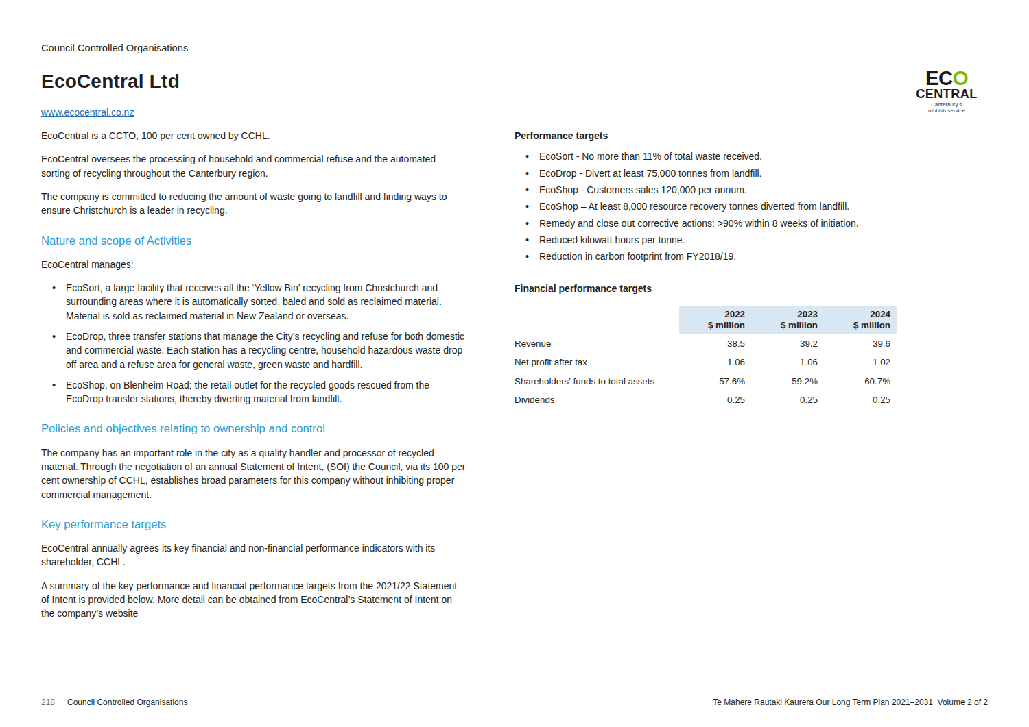Council Controlled Organisations
EcoCentral Ltd
ECO
CENTRAL
Canterbury's
rubbish service
www.ecocentral.co.nz
EcoCentral is a CCTO, 100 per cent owned by CCHL.
EcoCentral oversees the processing of household and commercial refuse and the automated sorting of recycling throughout the Canterbury region.
The company is committed to reducing the amount of waste going to landfill and finding ways to ensure Christchurch is a leader in recycling.
Nature and scope of Activities
EcoCentral manages:
EcoSort, a large facility that receives all the ‘Yellow Bin’ recycling from Christchurch and surrounding areas where it is automatically sorted, baled and sold as reclaimed material. Material is sold as reclaimed material in New Zealand or overseas.
EcoDrop, three transfer stations that manage the City’s recycling and refuse for both domestic and commercial waste. Each station has a recycling centre, household hazardous waste drop off area and a refuse area for general waste, green waste and hardfill.
EcoShop, on Blenheim Road; the retail outlet for the recycled goods rescued from the EcoDrop transfer stations, thereby diverting material from landfill.
Policies and objectives relating to ownership and control
The company has an important role in the city as a quality handler and processor of recycled material. Through the negotiation of an annual Statement of Intent, (SOI) the Council, via its 100 per cent ownership of CCHL, establishes broad parameters for this company without inhibiting proper commercial management.
Key performance targets
EcoCentral annually agrees its key financial and non-financial performance indicators with its shareholder, CCHL.
A summary of the key performance and financial performance targets from the 2021/22 Statement of Intent is provided below. More detail can be obtained from EcoCentral’s Statement of Intent on the company’s website
Performance targets
EcoSort - No more than 11% of total waste received.
EcoDrop - Divert at least 75,000 tonnes from landfill.
EcoShop - Customers sales 120,000 per annum.
EcoShop – At least 8,000 resource recovery tonnes diverted from landfill.
Remedy and close out corrective actions: >90% within 8 weeks of initiation.
Reduced kilowatt hours per tonne.
Reduction in carbon footprint from FY2018/19.
Financial performance targets
| | 2022 $ million | 2023 $ million | 2024 $ million |
| --- | --- | --- | --- |
| Revenue | 38.5 | 39.2 | 39.6 |
| Net profit after tax | 1.06 | 1.06 | 1.02 |
| Shareholders' funds to total assets | 57.6% | 59.2% | 60.7% |
| Dividends | 0.25 | 0.25 | 0.25 |
218 Council Controlled Organisations
Te Mahere Rautaki Kaurera Our Long Term Plan 2021–2031 Volume 2 of 2